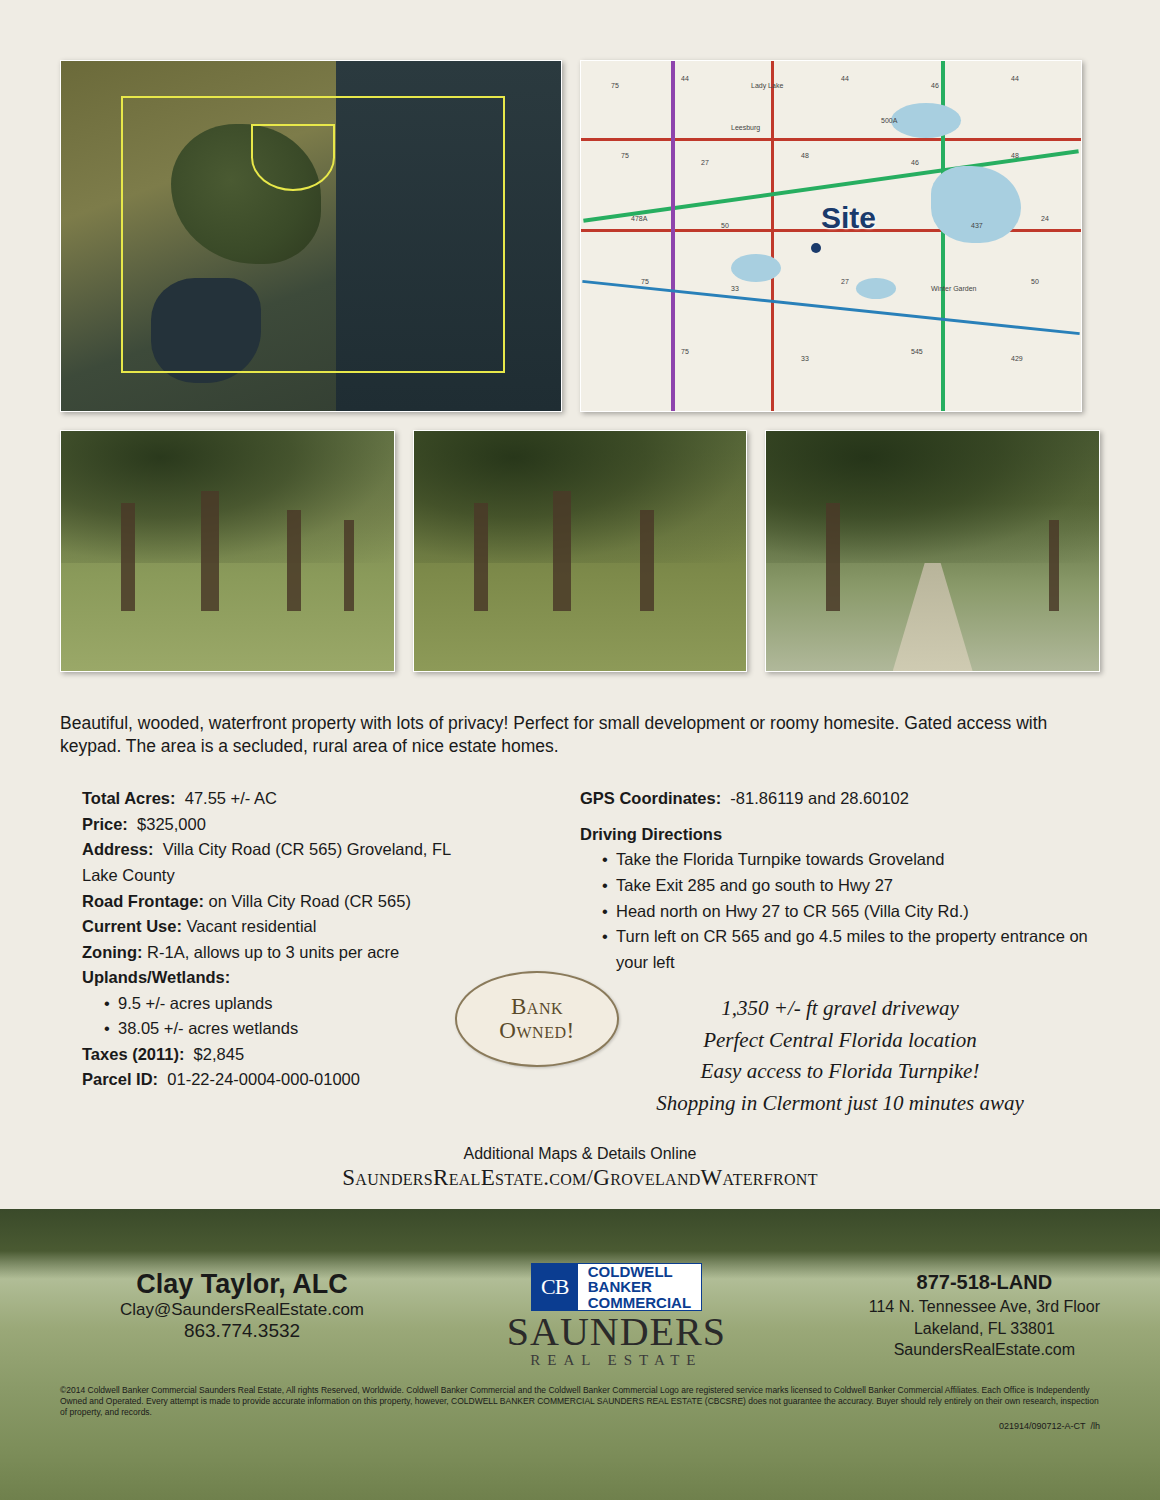75
44
Lady Lake
44
46
44
Leesburg
500A
75
27
48
46
48
478A
50
19
437
24
75
33
27
Winter Garden
50
75
33
545
429
Site
Beautiful, wooded, waterfront property with lots of privacy! Perfect for small development or roomy homesite. Gated access with keypad. The area is a secluded, rural area of nice estate homes.
Bank Owned!
Total Acres: 47.55 +/- AC
Price: $325,000
Address: Villa City Road (CR 565) Groveland, FL
Lake County
Road Frontage: on Villa City Road (CR 565)
Current Use: Vacant residential
Zoning: R-1A, allows up to 3 units per acre
Uplands/Wetlands:
9.5 +/- acres uplands
38.05 +/- acres wetlands
Taxes (2011): $2,845
Parcel ID: 01-22-24-0004-000-01000
GPS Coordinates: -81.86119 and 28.60102
Driving Directions
Take the Florida Turnpike towards Groveland
Take Exit 285 and go south to Hwy 27
Head north on Hwy 27 to CR 565 (Villa City Rd.)
Turn left on CR 565 and go 4.5 miles to the property entrance on your left
1,350 +/- ft gravel driveway
Perfect Central Florida location
Easy access to Florida Turnpike!
Shopping in Clermont just 10 minutes away
Additional Maps & Details Online SaundersRealEstate.com/GrovelandWaterfront
Clay Taylor, ALC
Clay@SaundersRealEstate.com
863.774.3532
CB
COLDWELL
BANKER
COMMERCIAL
SAUNDERS REAL ESTATE
877-518-LAND
114 N. Tennessee Ave, 3rd Floor
Lakeland, FL 33801
SaundersRealEstate.com
©2014 Coldwell Banker Commercial Saunders Real Estate, All rights Reserved, Worldwide. Coldwell Banker Commercial and the Coldwell Banker Commercial Logo are registered service marks licensed to Coldwell Banker Commercial Affiliates. Each Office is Independently Owned and Operated. Every attempt is made to provide accurate information on this property, however, COLDWELL BANKER COMMERCIAL SAUNDERS REAL ESTATE (CBCSRE) does not guarantee the accuracy. Buyer should rely entirely on their own research, inspection of property, and records.
021914/090712-A-CT /lh